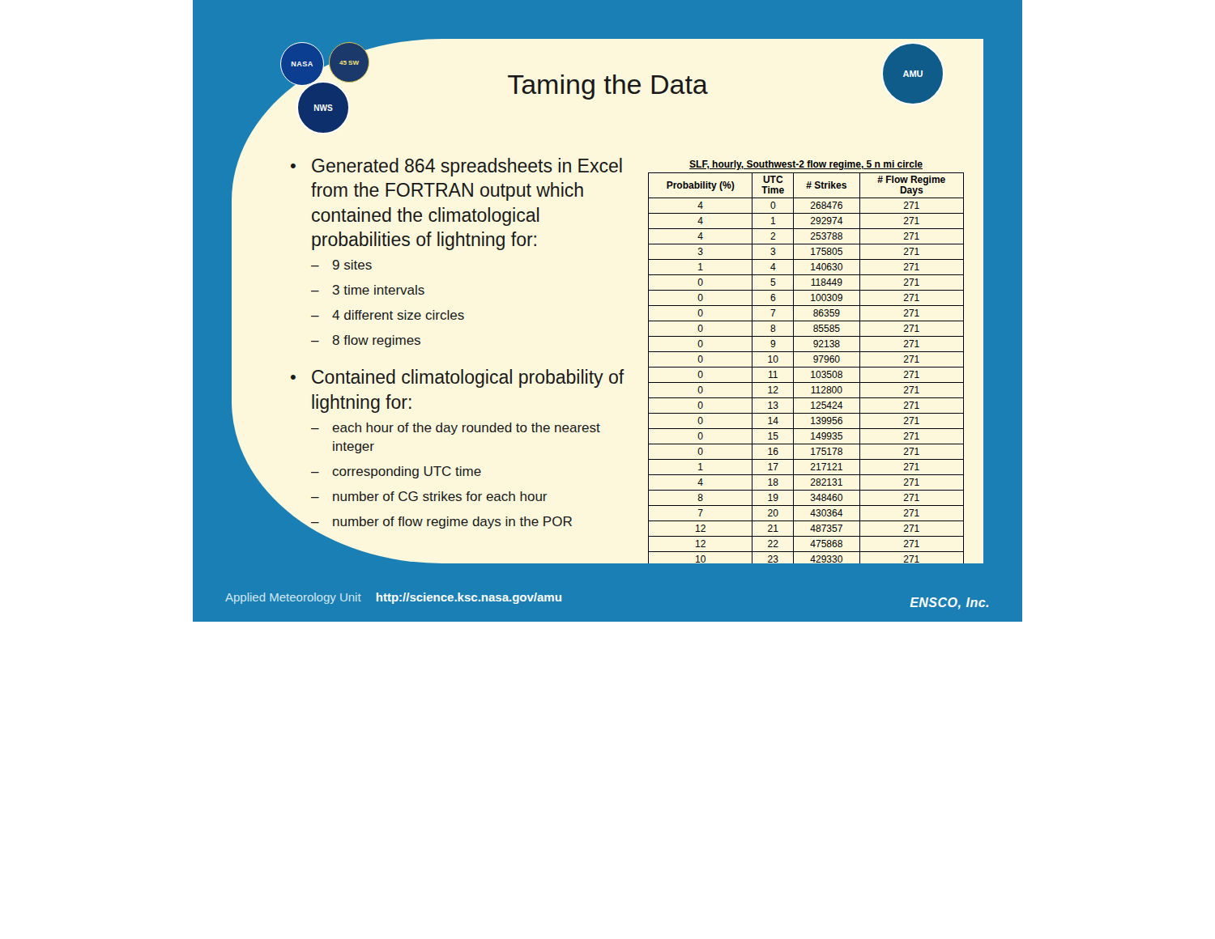Taming the Data
Generated 864 spreadsheets in Excel from the FORTRAN output which contained the climatological probabilities of lightning for:
9 sites
3 time intervals
4 different size circles
8 flow regimes
Contained climatological probability of lightning for:
each hour of the day rounded to the nearest integer
corresponding UTC time
number of CG strikes for each hour
number of flow regime days in the POR
SLF, hourly, Southwest-2 flow regime, 5 n mi circle
| Probability (%) | UTC Time | # Strikes | # Flow Regime Days |
| --- | --- | --- | --- |
| 4 | 0 | 268476 | 271 |
| 4 | 1 | 292974 | 271 |
| 4 | 2 | 253788 | 271 |
| 3 | 3 | 175805 | 271 |
| 1 | 4 | 140630 | 271 |
| 0 | 5 | 118449 | 271 |
| 0 | 6 | 100309 | 271 |
| 0 | 7 | 86359 | 271 |
| 0 | 8 | 85585 | 271 |
| 0 | 9 | 92138 | 271 |
| 0 | 10 | 97960 | 271 |
| 0 | 11 | 103508 | 271 |
| 0 | 12 | 112800 | 271 |
| 0 | 13 | 125424 | 271 |
| 0 | 14 | 139956 | 271 |
| 0 | 15 | 149935 | 271 |
| 0 | 16 | 175178 | 271 |
| 1 | 17 | 217121 | 271 |
| 4 | 18 | 282131 | 271 |
| 8 | 19 | 348460 | 271 |
| 7 | 20 | 430364 | 271 |
| 12 | 21 | 487357 | 271 |
| 12 | 22 | 475868 | 271 |
| 10 | 23 | 429330 | 271 |
Applied Meteorology Unit http://science.ksc.nasa.gov/amu
ENSCO, Inc.